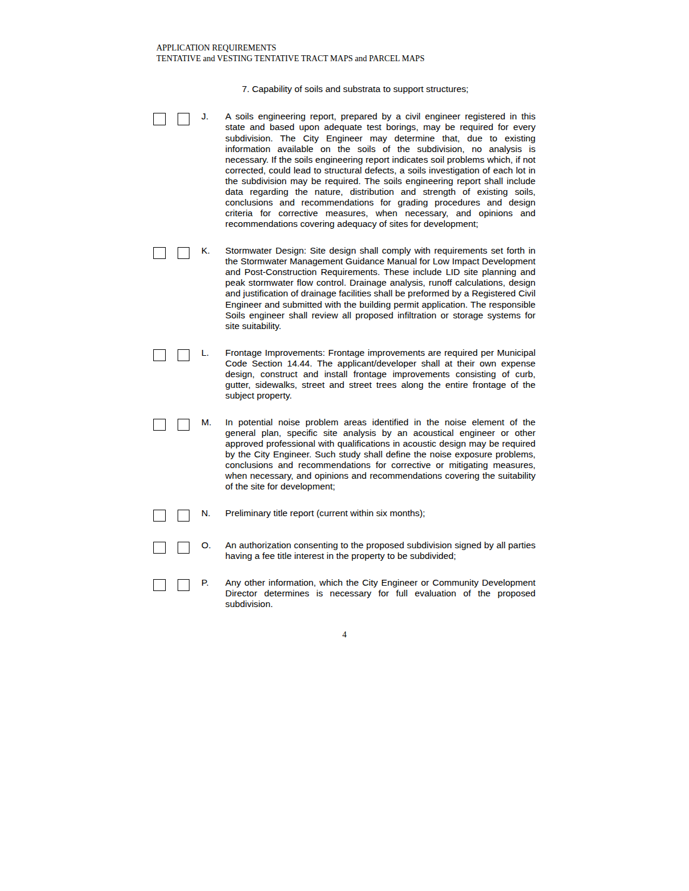APPLICATION REQUIREMENTS
TENTATIVE and VESTING TENTATIVE TRACT MAPS and PARCEL MAPS
7. Capability of soils and substrata to support structures;
| | | J. | A soils engineering report, prepared by a civil engineer registered in this state and based upon adequate test borings, may be required for every subdivision. The City Engineer may determine that, due to existing information available on the soils of the subdivision, no analysis is necessary. If the soils engineering report indicates soil problems which, if not corrected, could lead to structural defects, a soils investigation of each lot in the subdivision may be required. The soils engineering report shall include data regarding the nature, distribution and strength of existing soils, conclusions and recommendations for grading procedures and design criteria for corrective measures, when necessary, and opinions and recommendations covering adequacy of sites for development; |
| | | K. | Stormwater Design: Site design shall comply with requirements set forth in the Stormwater Management Guidance Manual for Low Impact Development and Post-Construction Requirements. These include LID site planning and peak stormwater flow control. Drainage analysis, runoff calculations, design and justification of drainage facilities shall be preformed by a Registered Civil Engineer and submitted with the building permit application. The responsible Soils engineer shall review all proposed infiltration or storage systems for site suitability. |
| | | L. | Frontage Improvements: Frontage improvements are required per Municipal Code Section 14.44. The applicant/developer shall at their own expense design, construct and install frontage improvements consisting of curb, gutter, sidewalks, street and street trees along the entire frontage of the subject property. |
| | | M. | In potential noise problem areas identified in the noise element of the general plan, specific site analysis by an acoustical engineer or other approved professional with qualifications in acoustic design may be required by the City Engineer. Such study shall define the noise exposure problems, conclusions and recommendations for corrective or mitigating measures, when necessary, and opinions and recommendations covering the suitability of the site for development; |
| | | N. | Preliminary title report (current within six months); |
| | | O. | An authorization consenting to the proposed subdivision signed by all parties having a fee title interest in the property to be subdivided; |
| | | P. | Any other information, which the City Engineer or Community Development Director determines is necessary for full evaluation of the proposed subdivision. |
4